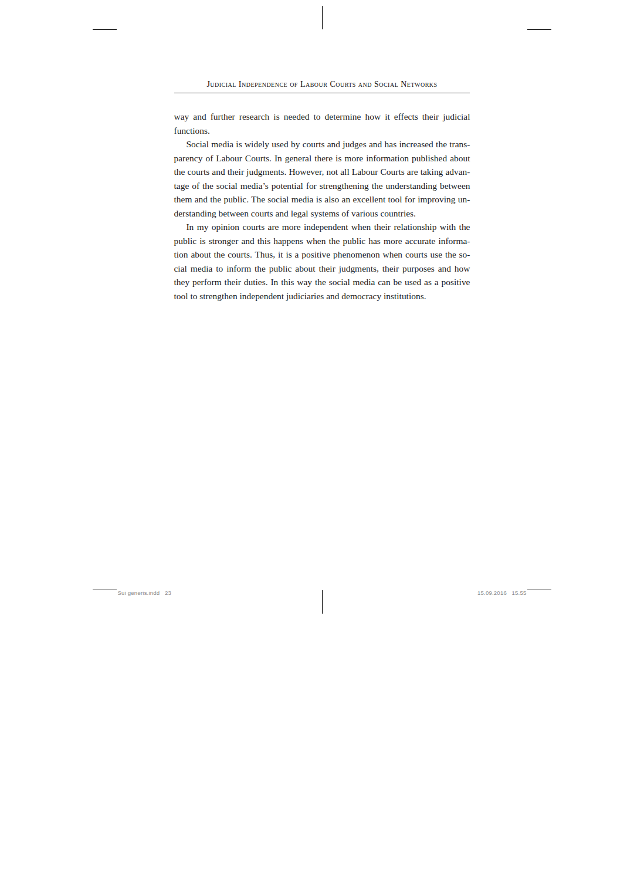Judicial Independence of Labour Courts and Social Networks
way and further research is needed to determine how it effects their judicial functions.
Social media is widely used by courts and judges and has increased the transparency of Labour Courts. In general there is more information published about the courts and their judgments. However, not all Labour Courts are taking advantage of the social media’s potential for strengthening the understanding between them and the public. The social media is also an excellent tool for improving understanding between courts and legal systems of various countries.
In my opinion courts are more independent when their relationship with the public is stronger and this happens when the public has more accurate information about the courts. Thus, it is a positive phenomenon when courts use the social media to inform the public about their judgments, their purposes and how they perform their duties. In this way the social media can be used as a positive tool to strengthen independent judiciaries and democracy institutions.
Sui generis.indd 23
15.09.2016 15.55